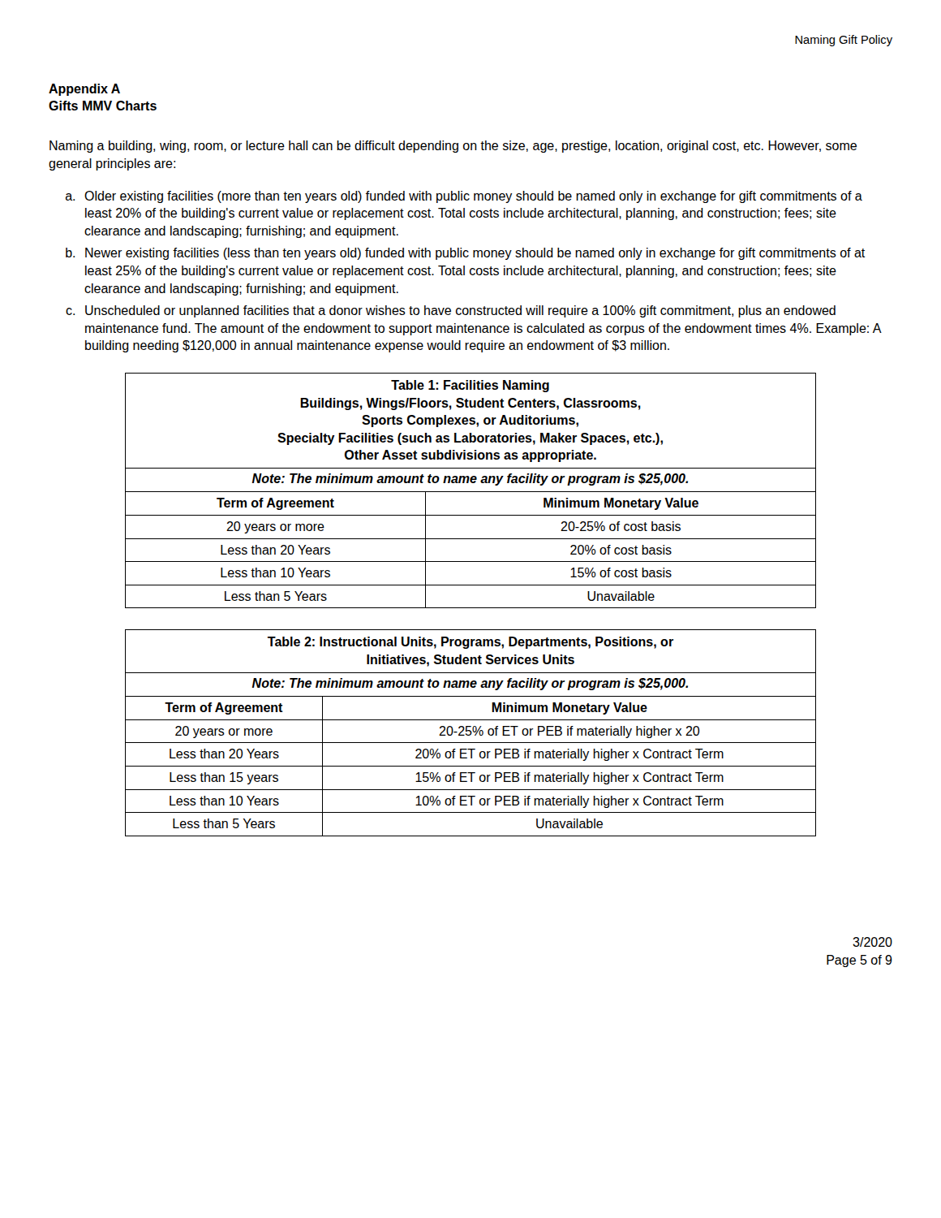Naming Gift Policy
Appendix A
Gifts MMV Charts
Naming a building, wing, room, or lecture hall can be difficult depending on the size, age, prestige, location, original cost, etc. However, some general principles are:
Older existing facilities (more than ten years old) funded with public money should be named only in exchange for gift commitments of a least 20% of the building's current value or replacement cost. Total costs include architectural, planning, and construction; fees; site clearance and landscaping; furnishing; and equipment.
Newer existing facilities (less than ten years old) funded with public money should be named only in exchange for gift commitments of at least 25% of the building's current value or replacement cost. Total costs include architectural, planning, and construction; fees; site clearance and landscaping; furnishing; and equipment.
Unscheduled or unplanned facilities that a donor wishes to have constructed will require a 100% gift commitment, plus an endowed maintenance fund. The amount of the endowment to support maintenance is calculated as corpus of the endowment times 4%. Example: A building needing $120,000 in annual maintenance expense would require an endowment of $3 million.
| Table 1: Facilities Naming Buildings, Wings/Floors, Student Centers, Classrooms, Sports Complexes, or Auditoriums, Specialty Facilities (such as Laboratories, Maker Spaces, etc.), Other Asset subdivisions as appropriate. |
| Note: The minimum amount to name any facility or program is $25,000. |
| Term of Agreement | Minimum Monetary Value |
| 20 years or more | 20-25% of cost basis |
| Less than 20 Years | 20% of cost basis |
| Less than 10 Years | 15% of cost basis |
| Less than 5 Years | Unavailable |
| Table 2: Instructional Units, Programs, Departments, Positions, or Initiatives, Student Services Units |
| Note: The minimum amount to name any facility or program is $25,000. |
| Term of Agreement | Minimum Monetary Value |
| 20 years or more | 20-25% of ET or PEB if materially higher x 20 |
| Less than 20 Years | 20% of ET or PEB if materially higher x Contract Term |
| Less than 15 years | 15% of ET or PEB if materially higher x Contract Term |
| Less than 10 Years | 10% of ET or PEB if materially higher x Contract Term |
| Less than 5 Years | Unavailable |
3/2020
Page 5 of 9